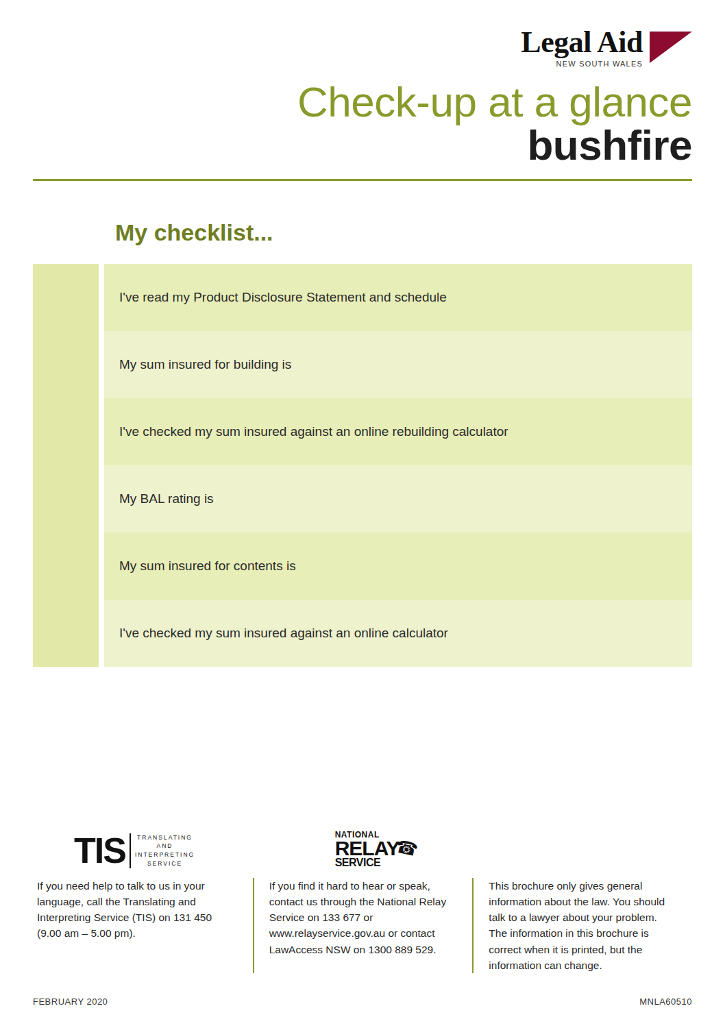Legal Aid
NEW SOUTH WALES
Check-up at a glance bushfire
My checklist...
| | I've read my Product Disclosure Statement and schedule |
| | My sum insured for building is |
| | I've checked my sum insured against an online rebuilding calculator |
| | My BAL rating is |
| | My sum insured for contents is |
| | I've checked my sum insured against an online calculator |
TIS
TRANSLATING AND INTERPRETING SERVICE
NATIONAL
RELAY
SERVICE
☎
If you need help to talk to us in your language, call the Translating and Interpreting Service (TIS) on 131 450 (9.00 am – 5.00 pm).
If you find it hard to hear or speak, contact us through the National Relay Service on 133 677 or www.relayservice.gov.au or contact LawAccess NSW on 1300 889 529.
This brochure only gives general information about the law. You should talk to a lawyer about your problem. The information in this brochure is correct when it is printed, but the information can change.
FEBRUARY 2020
MNLA60510